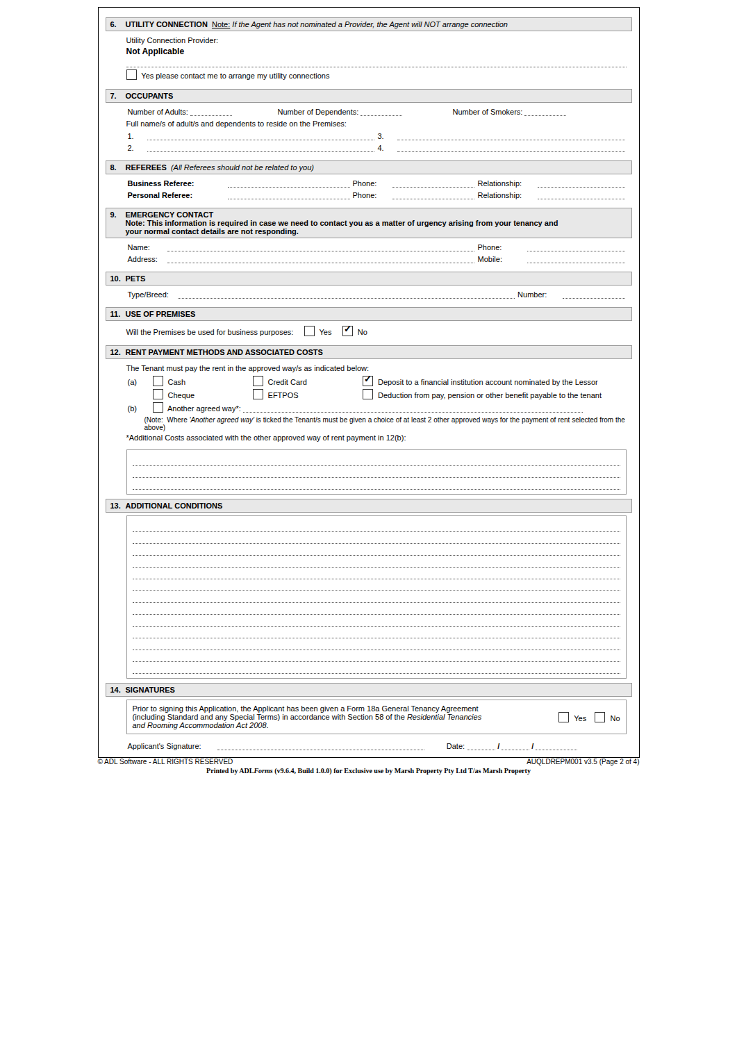6. UTILITY CONNECTION Note: If the Agent has not nominated a Provider, the Agent will NOT arrange connection
Utility Connection Provider:
Not Applicable
Yes please contact me to arrange my utility connections
7. OCCUPANTS
| Number of Adults: | Number of Dependents: | Number of Smokers: |
Full name/s of adult/s and dependents to reside on the Premises:
| 1. | | 3. | |
| 2. | | 4. | |
8. REFEREES (All Referees should not be related to you)
| Business Referee: | | Phone: | | Relationship: | |
| Personal Referee: | | Phone: | | Relationship: | |
9. EMERGENCY CONTACT
Note: This information is required in case we need to contact you as a matter of urgency arising from your tenancy and
your normal contact details are not responding.
| Name: | | Phone: | |
| Address: | | Mobile: | |
10. PETS
| Type/Breed: | | Number: | |
11. USE OF PREMISES
Will the Premises be used for business purposes: Yes No
12. RENT PAYMENT METHODS AND ASSOCIATED COSTS
The Tenant must pay the rent in the approved way/s as indicated below:
| (a) | Cash | Credit Card | Deposit to a financial institution account nominated by the Lessor |
| | Cheque | EFTPOS | Deduction from pay, pension or other benefit payable to the tenant |
| (b) | Another agreed way*: |
(Note: Where 'Another agreed way' is ticked the Tenant/s must be given a choice of at least 2 other approved ways for the payment of rent selected from the above)
*Additional Costs associated with the other approved way of rent payment in 12(b):
13. ADDITIONAL CONDITIONS
14. SIGNATURES
Prior to signing this Application, the Applicant has been given a Form 18a General Tenancy Agreement (including Standard and any Special Terms) in accordance with Section 58 of the Residential Tenancies and Rooming Accommodation Act 2008.
Yes No
| Applicant's Signature: | | Date: | / / |
© ADL Software - ALL RIGHTS RESERVED
AUQLDREPM001 v3.5 (Page 2 of 4)
Printed by ADLForms (v9.6.4, Build 1.0.0) for Exclusive use by Marsh Property Pty Ltd T/as Marsh Property